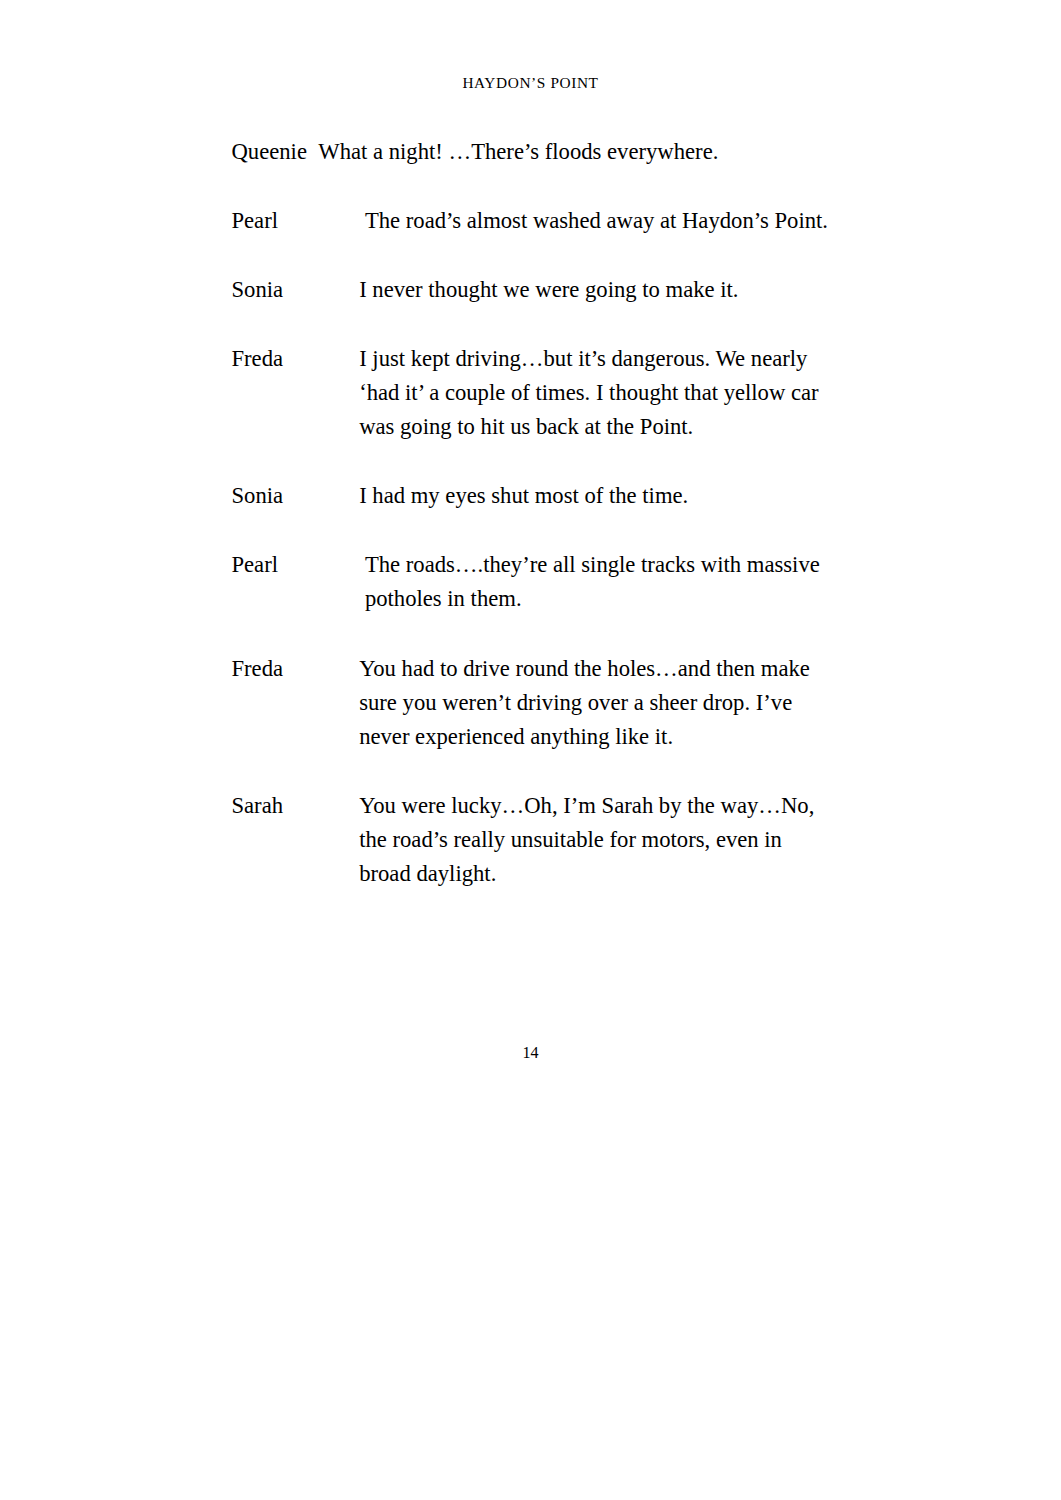HAYDON’S POINT
Queenie
What a night! …There’s floods everywhere.
Pearl
The road’s almost washed away at Haydon’s Point.
Sonia
I never thought we were going to make it.
Freda
I just kept driving…but it’s dangerous. We nearly ‘had it’ a couple of times. I thought that yellow car was going to hit us back at the Point.
Sonia
I had my eyes shut most of the time.
Pearl
The roads….they’re all single tracks with massive potholes in them.
Freda
You had to drive round the holes…and then make sure you weren’t driving over a sheer drop. I’ve never experienced anything like it.
Sarah
You were lucky…Oh, I’m Sarah by the way…No, the road’s really unsuitable for motors, even in broad daylight.
14